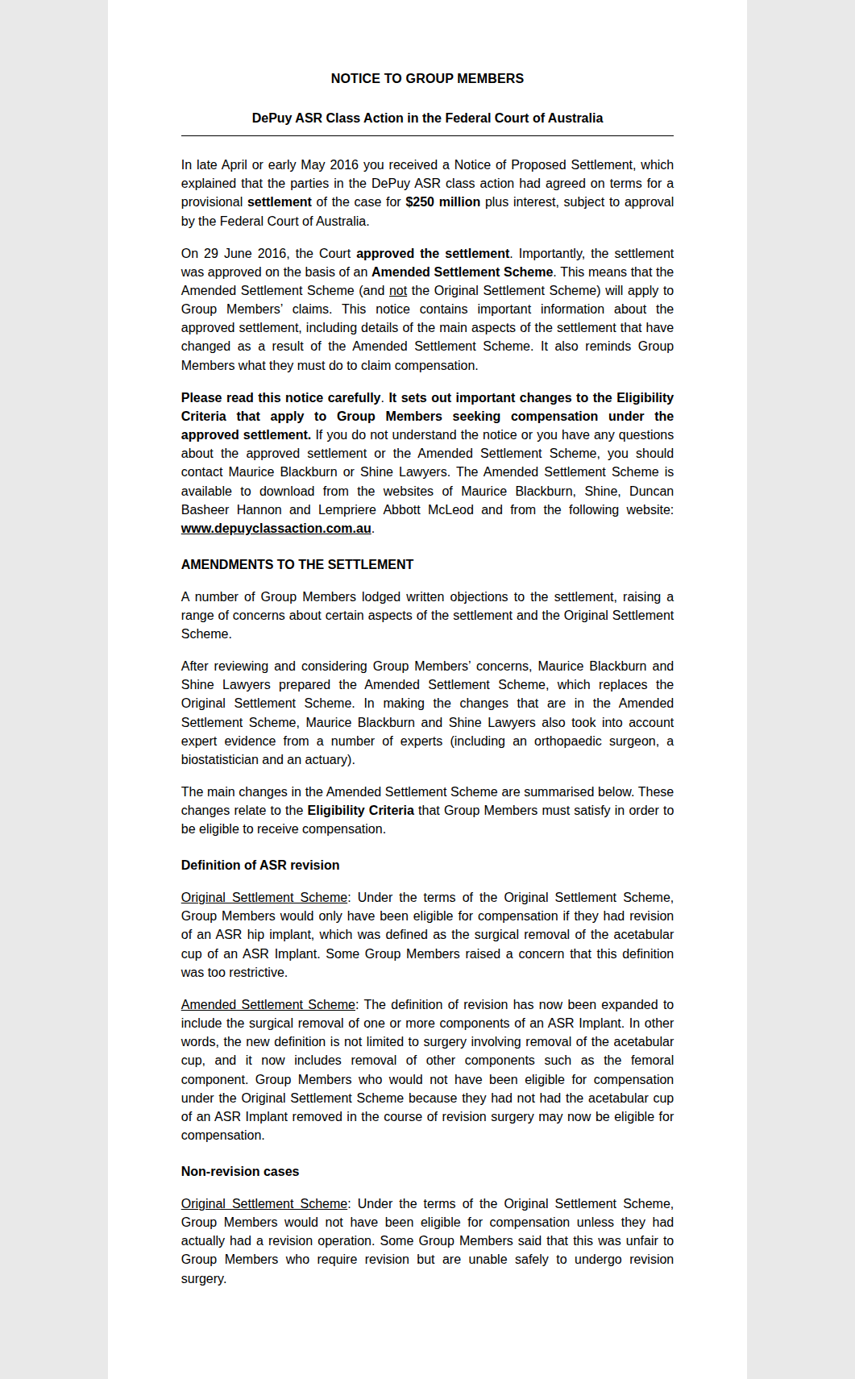NOTICE TO GROUP MEMBERS
DePuy ASR Class Action in the Federal Court of Australia
In late April or early May 2016 you received a Notice of Proposed Settlement, which explained that the parties in the DePuy ASR class action had agreed on terms for a provisional settlement of the case for $250 million plus interest, subject to approval by the Federal Court of Australia.
On 29 June 2016, the Court approved the settlement. Importantly, the settlement was approved on the basis of an Amended Settlement Scheme. This means that the Amended Settlement Scheme (and not the Original Settlement Scheme) will apply to Group Members’ claims. This notice contains important information about the approved settlement, including details of the main aspects of the settlement that have changed as a result of the Amended Settlement Scheme. It also reminds Group Members what they must do to claim compensation.
Please read this notice carefully. It sets out important changes to the Eligibility Criteria that apply to Group Members seeking compensation under the approved settlement. If you do not understand the notice or you have any questions about the approved settlement or the Amended Settlement Scheme, you should contact Maurice Blackburn or Shine Lawyers. The Amended Settlement Scheme is available to download from the websites of Maurice Blackburn, Shine, Duncan Basheer Hannon and Lempriere Abbott McLeod and from the following website: www.depuyclassaction.com.au.
AMENDMENTS TO THE SETTLEMENT
A number of Group Members lodged written objections to the settlement, raising a range of concerns about certain aspects of the settlement and the Original Settlement Scheme.
After reviewing and considering Group Members’ concerns, Maurice Blackburn and Shine Lawyers prepared the Amended Settlement Scheme, which replaces the Original Settlement Scheme. In making the changes that are in the Amended Settlement Scheme, Maurice Blackburn and Shine Lawyers also took into account expert evidence from a number of experts (including an orthopaedic surgeon, a biostatistician and an actuary).
The main changes in the Amended Settlement Scheme are summarised below. These changes relate to the Eligibility Criteria that Group Members must satisfy in order to be eligible to receive compensation.
Definition of ASR revision
Original Settlement Scheme: Under the terms of the Original Settlement Scheme, Group Members would only have been eligible for compensation if they had revision of an ASR hip implant, which was defined as the surgical removal of the acetabular cup of an ASR Implant. Some Group Members raised a concern that this definition was too restrictive.
Amended Settlement Scheme: The definition of revision has now been expanded to include the surgical removal of one or more components of an ASR Implant. In other words, the new definition is not limited to surgery involving removal of the acetabular cup, and it now includes removal of other components such as the femoral component. Group Members who would not have been eligible for compensation under the Original Settlement Scheme because they had not had the acetabular cup of an ASR Implant removed in the course of revision surgery may now be eligible for compensation.
Non-revision cases
Original Settlement Scheme: Under the terms of the Original Settlement Scheme, Group Members would not have been eligible for compensation unless they had actually had a revision operation. Some Group Members said that this was unfair to Group Members who require revision but are unable safely to undergo revision surgery.